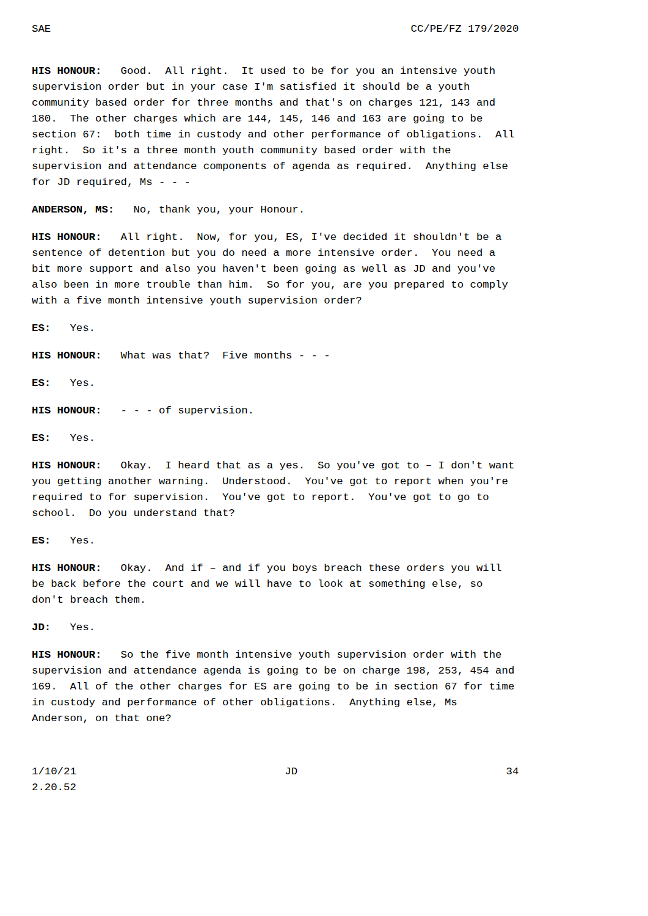SAE CC/PE/FZ 179/2020
HIS HONOUR: Good. All right. It used to be for you an intensive youth supervision order but in your case I'm satisfied it should be a youth community based order for three months and that's on charges 121, 143 and 180. The other charges which are 144, 145, 146 and 163 are going to be section 67: both time in custody and other performance of obligations. All right. So it's a three month youth community based order with the supervision and attendance components of agenda as required. Anything else for JD required, Ms - - -
ANDERSON, MS: No, thank you, your Honour.
HIS HONOUR: All right. Now, for you, ES, I've decided it shouldn't be a sentence of detention but you do need a more intensive order. You need a bit more support and also you haven't been going as well as JD and you've also been in more trouble than him. So for you, are you prepared to comply with a five month intensive youth supervision order?
ES: Yes.
HIS HONOUR: What was that? Five months - - -
ES: Yes.
HIS HONOUR: - - - of supervision.
ES: Yes.
HIS HONOUR: Okay. I heard that as a yes. So you've got to – I don't want you getting another warning. Understood. You've got to report when you're required to for supervision. You've got to report. You've got to go to school. Do you understand that?
ES: Yes.
HIS HONOUR: Okay. And if – and if you boys breach these orders you will be back before the court and we will have to look at something else, so don't breach them.
JD: Yes.
HIS HONOUR: So the five month intensive youth supervision order with the supervision and attendance agenda is going to be on charge 198, 253, 454 and 169. All of the other charges for ES are going to be in section 67 for time in custody and performance of other obligations. Anything else, Ms Anderson, on that one?
1/10/21 2.20.52 JD 34